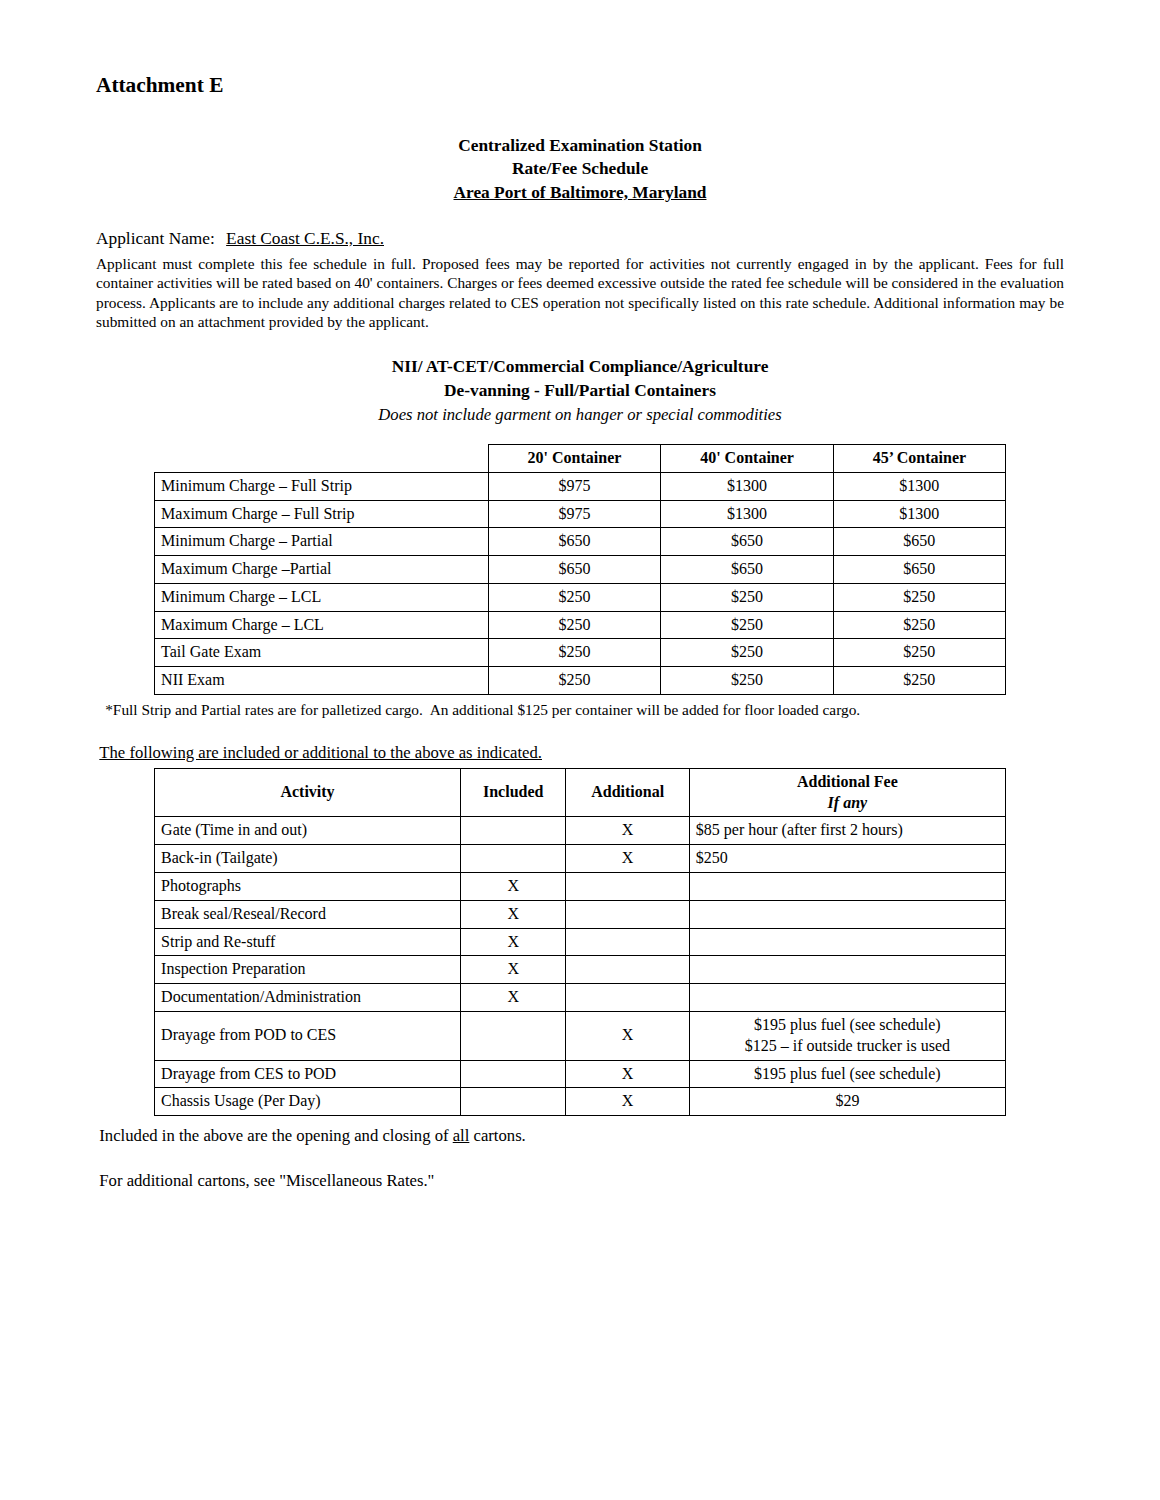Attachment E
Centralized Examination Station
Rate/Fee Schedule
Area Port of Baltimore, Maryland
Applicant Name: East Coast C.E.S., Inc.
Applicant must complete this fee schedule in full. Proposed fees may be reported for activities not currently engaged in by the applicant. Fees for full container activities will be rated based on 40' containers. Charges or fees deemed excessive outside the rated fee schedule will be considered in the evaluation process. Applicants are to include any additional charges related to CES operation not specifically listed on this rate schedule. Additional information may be submitted on an attachment provided by the applicant.
NII/ AT-CET/Commercial Compliance/Agriculture
De-vanning - Full/Partial Containers
Does not include garment on hanger or special commodities
| | 20' Container | 40' Container | 45’ Container |
| --- | --- | --- | --- |
| Minimum Charge – Full Strip | $975 | $1300 | $1300 |
| Maximum Charge – Full Strip | $975 | $1300 | $1300 |
| Minimum Charge – Partial | $650 | $650 | $650 |
| Maximum Charge –Partial | $650 | $650 | $650 |
| Minimum Charge – LCL | $250 | $250 | $250 |
| Maximum Charge – LCL | $250 | $250 | $250 |
| Tail Gate Exam | $250 | $250 | $250 |
| NII Exam | $250 | $250 | $250 |
*Full Strip and Partial rates are for palletized cargo. An additional $125 per container will be added for floor loaded cargo.
The following are included or additional to the above as indicated.
| Activity | Included | Additional | Additional Fee If any |
| --- | --- | --- | --- |
| Gate (Time in and out) | | X | $85 per hour (after first 2 hours) |
| Back-in (Tailgate) | | X | $250 |
| Photographs | X | | |
| Break seal/Reseal/Record | X | | |
| Strip and Re-stuff | X | | |
| Inspection Preparation | X | | |
| Documentation/Administration | X | | |
| Drayage from POD to CES | | X | $195 plus fuel (see schedule) $125 – if outside trucker is used |
| Drayage from CES to POD | | X | $195 plus fuel (see schedule) |
| Chassis Usage (Per Day) | | X | $29 |
Included in the above are the opening and closing of all cartons.
For additional cartons, see "Miscellaneous Rates."